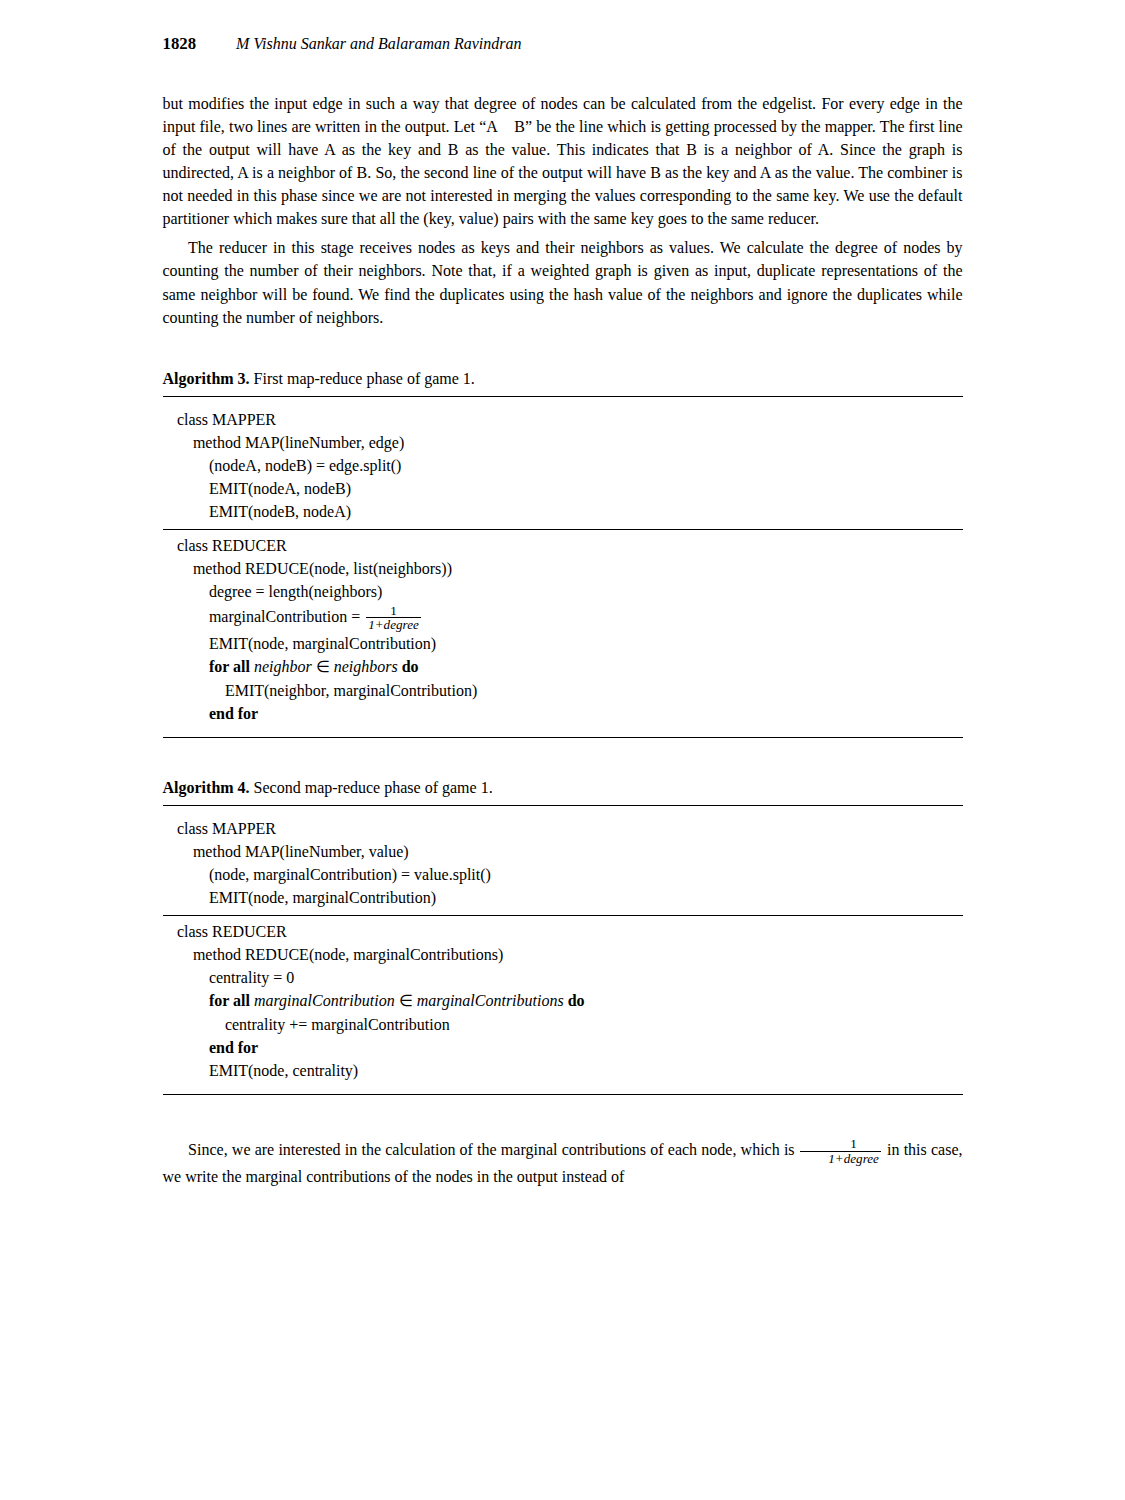1828 M Vishnu Sankar and Balaraman Ravindran
but modifies the input edge in such a way that degree of nodes can be calculated from the edgelist. For every edge in the input file, two lines are written in the output. Let “A B” be the line which is getting processed by the mapper. The first line of the output will have A as the key and B as the value. This indicates that B is a neighbor of A. Since the graph is undirected, A is a neighbor of B. So, the second line of the output will have B as the key and A as the value. The combiner is not needed in this phase since we are not interested in merging the values corresponding to the same key. We use the default partitioner which makes sure that all the (key, value) pairs with the same key goes to the same reducer.
The reducer in this stage receives nodes as keys and their neighbors as values. We calculate the degree of nodes by counting the number of their neighbors. Note that, if a weighted graph is given as input, duplicate representations of the same neighbor will be found. We find the duplicates using the hash value of the neighbors and ignore the duplicates while counting the number of neighbors.
Algorithm 3. First map-reduce phase of game 1.
class MAPPER
method MAP(lineNumber, edge)
(nodeA, nodeB) = edge.split()
EMIT(nodeA, nodeB)
EMIT(nodeB, nodeA)
class REDUCER
method REDUCE(node, list(neighbors))
degree = length(neighbors)
marginalContribution = 11+degree
EMIT(node, marginalContribution)
for all neighbor ∈ neighbors do
EMIT(neighbor, marginalContribution)
end for
Algorithm 4. Second map-reduce phase of game 1.
class MAPPER
method MAP(lineNumber, value)
(node, marginalContribution) = value.split()
EMIT(node, marginalContribution)
class REDUCER
method REDUCE(node, marginalContributions)
centrality = 0
for all marginalContribution ∈ marginalContributions do
centrality += marginalContribution
end for
EMIT(node, centrality)
Since, we are interested in the calculation of the marginal contributions of each node, which is 11+degree in this case, we write the marginal contributions of the nodes in the output instead of